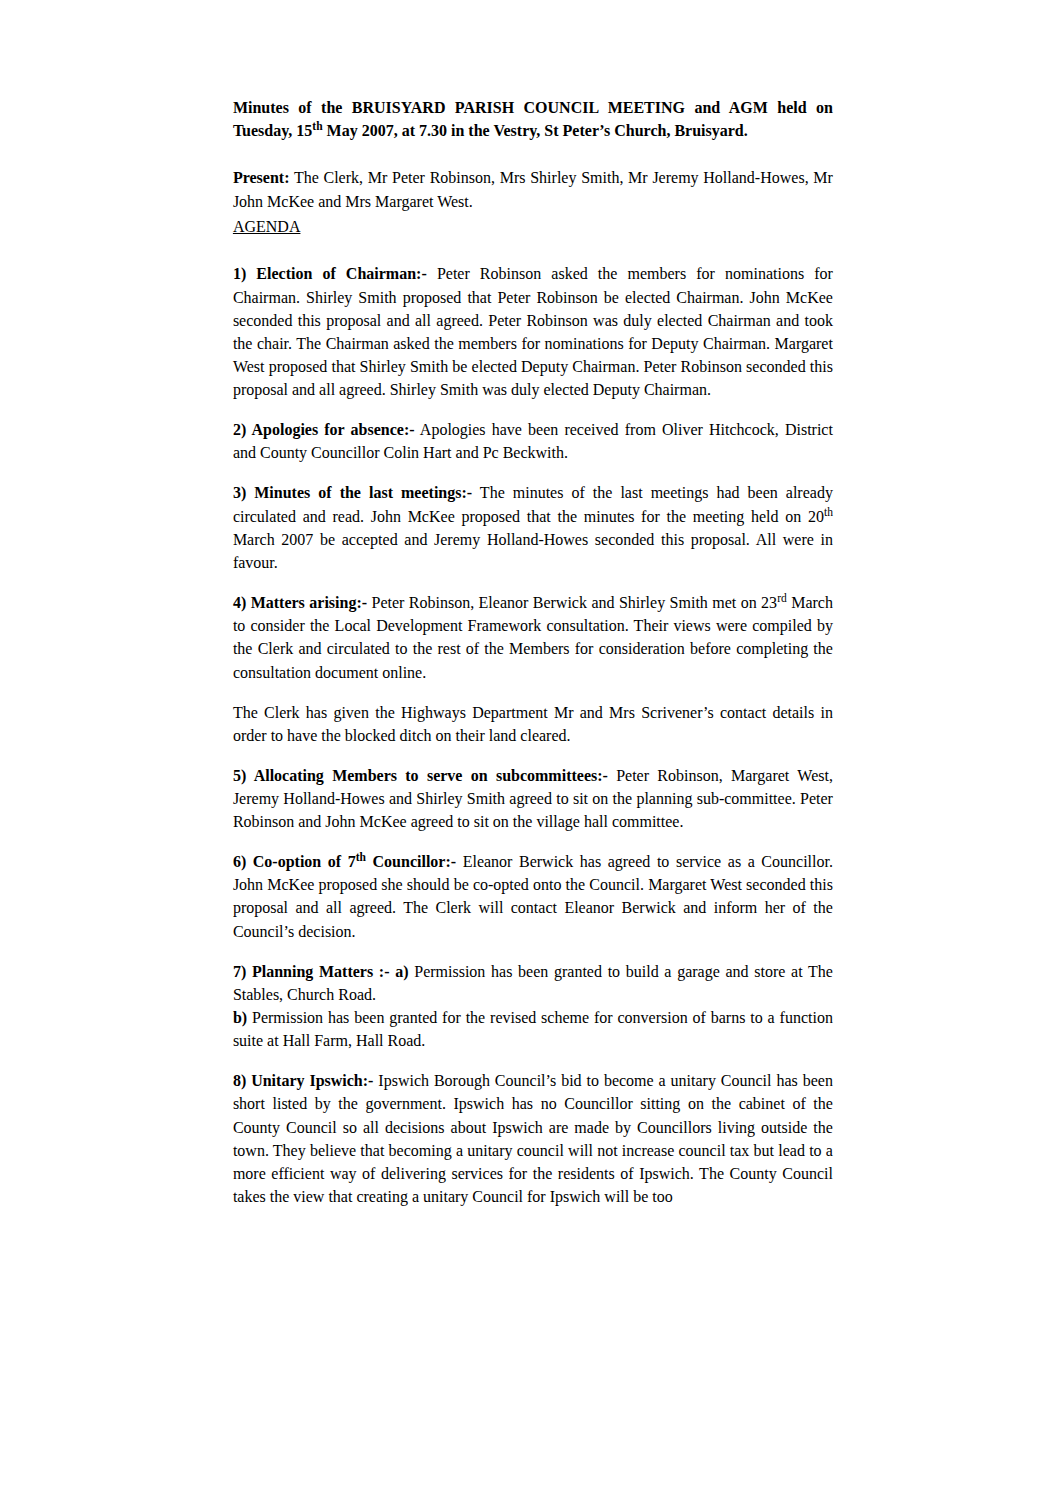Minutes of the BRUISYARD PARISH COUNCIL MEETING and AGM held on Tuesday, 15th May 2007, at 7.30 in the Vestry, St Peter’s Church, Bruisyard.
Present: The Clerk, Mr Peter Robinson, Mrs Shirley Smith, Mr Jeremy Holland-Howes, Mr John McKee and Mrs Margaret West.
AGENDA
1) Election of Chairman:- Peter Robinson asked the members for nominations for Chairman. Shirley Smith proposed that Peter Robinson be elected Chairman. John McKee seconded this proposal and all agreed. Peter Robinson was duly elected Chairman and took the chair. The Chairman asked the members for nominations for Deputy Chairman. Margaret West proposed that Shirley Smith be elected Deputy Chairman. Peter Robinson seconded this proposal and all agreed. Shirley Smith was duly elected Deputy Chairman.
2) Apologies for absence:- Apologies have been received from Oliver Hitchcock, District and County Councillor Colin Hart and Pc Beckwith.
3) Minutes of the last meetings:- The minutes of the last meetings had been already circulated and read. John McKee proposed that the minutes for the meeting held on 20th March 2007 be accepted and Jeremy Holland-Howes seconded this proposal. All were in favour.
4) Matters arising:- Peter Robinson, Eleanor Berwick and Shirley Smith met on 23rd March to consider the Local Development Framework consultation. Their views were compiled by the Clerk and circulated to the rest of the Members for consideration before completing the consultation document online.
The Clerk has given the Highways Department Mr and Mrs Scrivener’s contact details in order to have the blocked ditch on their land cleared.
5) Allocating Members to serve on subcommittees:- Peter Robinson, Margaret West, Jeremy Holland-Howes and Shirley Smith agreed to sit on the planning sub-committee. Peter Robinson and John McKee agreed to sit on the village hall committee.
6) Co-option of 7th Councillor:- Eleanor Berwick has agreed to service as a Councillor. John McKee proposed she should be co-opted onto the Council. Margaret West seconded this proposal and all agreed. The Clerk will contact Eleanor Berwick and inform her of the Council’s decision.
7) Planning Matters :- a) Permission has been granted to build a garage and store at The Stables, Church Road.
b) Permission has been granted for the revised scheme for conversion of barns to a function suite at Hall Farm, Hall Road.
8) Unitary Ipswich:- Ipswich Borough Council’s bid to become a unitary Council has been short listed by the government. Ipswich has no Councillor sitting on the cabinet of the County Council so all decisions about Ipswich are made by Councillors living outside the town. They believe that becoming a unitary council will not increase council tax but lead to a more efficient way of delivering services for the residents of Ipswich. The County Council takes the view that creating a unitary Council for Ipswich will be too